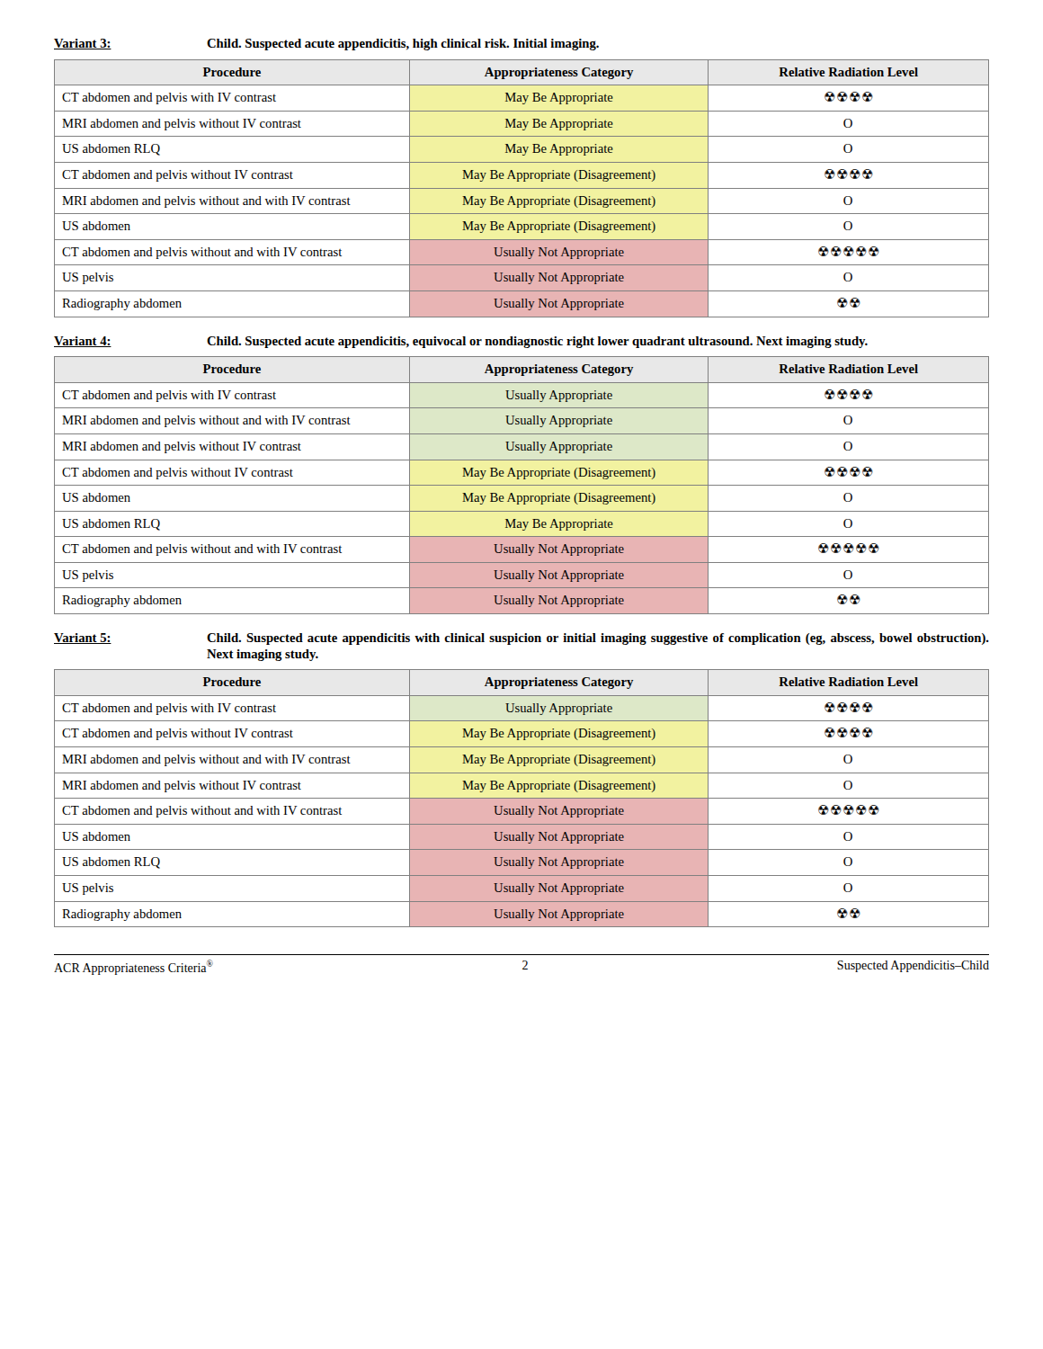Variant 3: Child. Suspected acute appendicitis, high clinical risk. Initial imaging.
| Procedure | Appropriateness Category | Relative Radiation Level |
| --- | --- | --- |
| CT abdomen and pelvis with IV contrast | May Be Appropriate | ☢☢☢☢ |
| MRI abdomen and pelvis without IV contrast | May Be Appropriate | O |
| US abdomen RLQ | May Be Appropriate | O |
| CT abdomen and pelvis without IV contrast | May Be Appropriate (Disagreement) | ☢☢☢☢ |
| MRI abdomen and pelvis without and with IV contrast | May Be Appropriate (Disagreement) | O |
| US abdomen | May Be Appropriate (Disagreement) | O |
| CT abdomen and pelvis without and with IV contrast | Usually Not Appropriate | ☢☢☢☢☢ |
| US pelvis | Usually Not Appropriate | O |
| Radiography abdomen | Usually Not Appropriate | ☢☢ |
Variant 4: Child. Suspected acute appendicitis, equivocal or nondiagnostic right lower quadrant ultrasound. Next imaging study.
| Procedure | Appropriateness Category | Relative Radiation Level |
| --- | --- | --- |
| CT abdomen and pelvis with IV contrast | Usually Appropriate | ☢☢☢☢ |
| MRI abdomen and pelvis without and with IV contrast | Usually Appropriate | O |
| MRI abdomen and pelvis without IV contrast | Usually Appropriate | O |
| CT abdomen and pelvis without IV contrast | May Be Appropriate (Disagreement) | ☢☢☢☢ |
| US abdomen | May Be Appropriate (Disagreement) | O |
| US abdomen RLQ | May Be Appropriate | O |
| CT abdomen and pelvis without and with IV contrast | Usually Not Appropriate | ☢☢☢☢☢ |
| US pelvis | Usually Not Appropriate | O |
| Radiography abdomen | Usually Not Appropriate | ☢☢ |
Variant 5: Child. Suspected acute appendicitis with clinical suspicion or initial imaging suggestive of complication (eg, abscess, bowel obstruction). Next imaging study.
| Procedure | Appropriateness Category | Relative Radiation Level |
| --- | --- | --- |
| CT abdomen and pelvis with IV contrast | Usually Appropriate | ☢☢☢☢ |
| CT abdomen and pelvis without IV contrast | May Be Appropriate (Disagreement) | ☢☢☢☢ |
| MRI abdomen and pelvis without and with IV contrast | May Be Appropriate (Disagreement) | O |
| MRI abdomen and pelvis without IV contrast | May Be Appropriate (Disagreement) | O |
| CT abdomen and pelvis without and with IV contrast | Usually Not Appropriate | ☢☢☢☢☢ |
| US abdomen | Usually Not Appropriate | O |
| US abdomen RLQ | Usually Not Appropriate | O |
| US pelvis | Usually Not Appropriate | O |
| Radiography abdomen | Usually Not Appropriate | ☢☢ |
ACR Appropriateness Criteria® 2 Suspected Appendicitis–Child